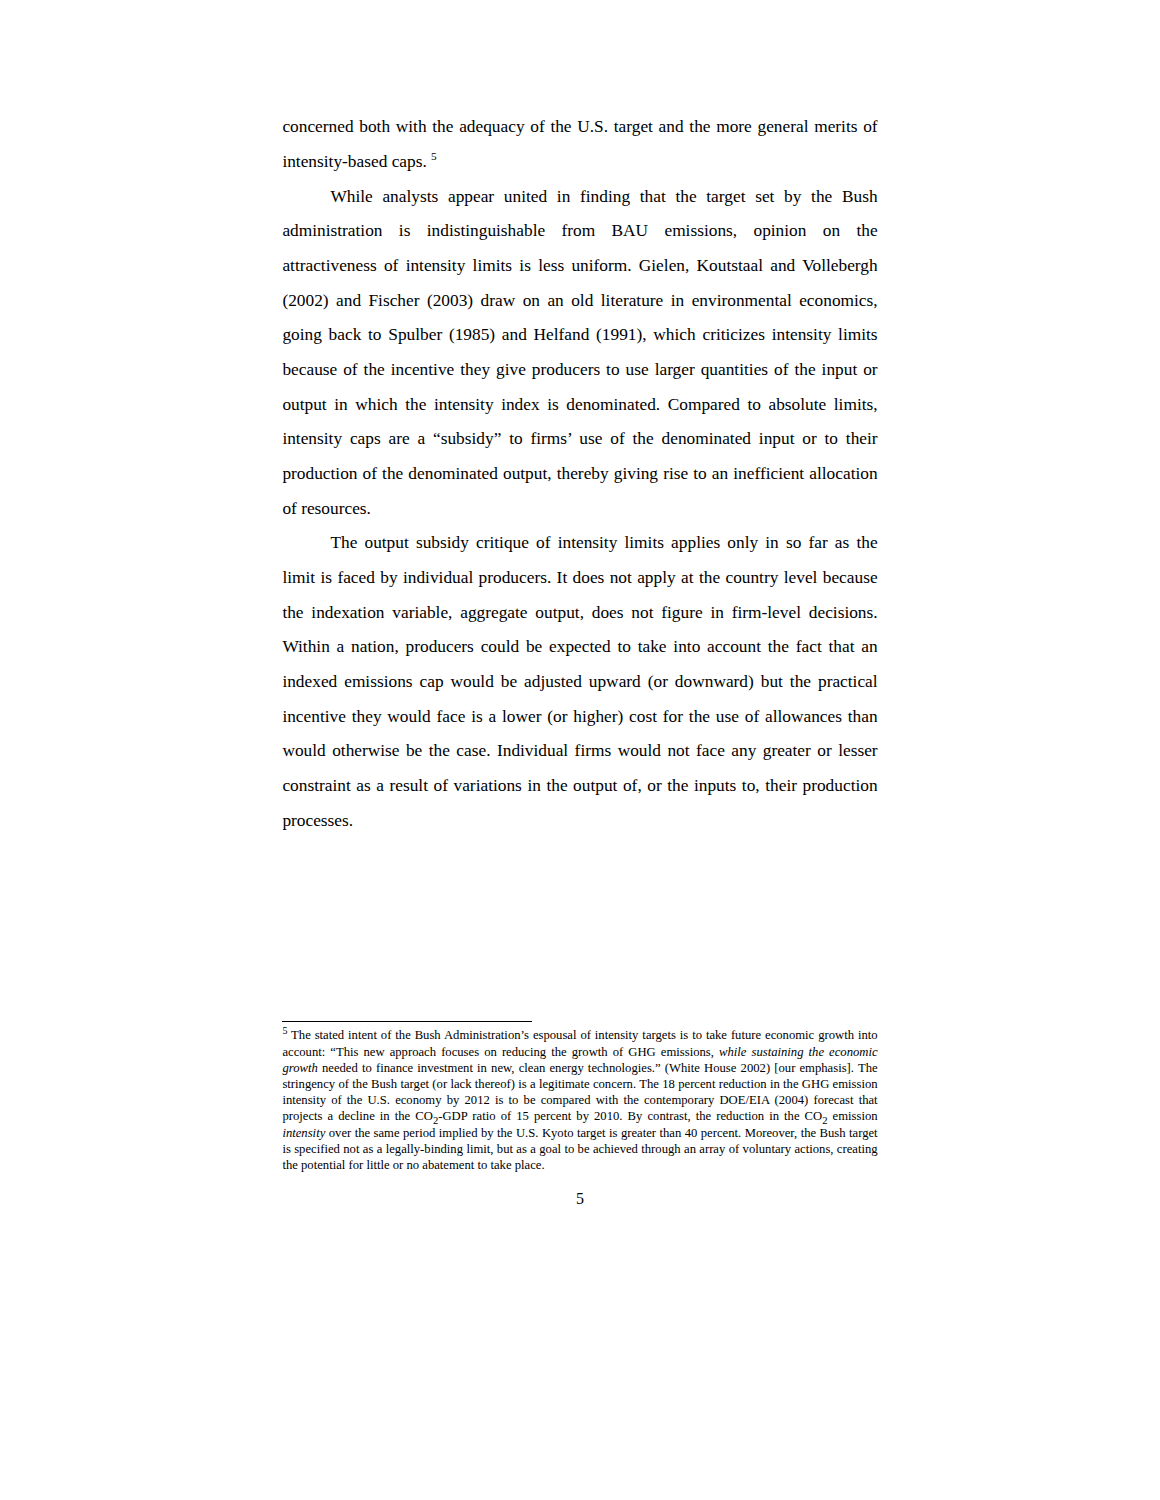concerned both with the adequacy of the U.S. target and the more general merits of intensity-based caps. 5
While analysts appear united in finding that the target set by the Bush administration is indistinguishable from BAU emissions, opinion on the attractiveness of intensity limits is less uniform. Gielen, Koutstaal and Vollebergh (2002) and Fischer (2003) draw on an old literature in environmental economics, going back to Spulber (1985) and Helfand (1991), which criticizes intensity limits because of the incentive they give producers to use larger quantities of the input or output in which the intensity index is denominated. Compared to absolute limits, intensity caps are a “subsidy” to firms’ use of the denominated input or to their production of the denominated output, thereby giving rise to an inefficient allocation of resources.
The output subsidy critique of intensity limits applies only in so far as the limit is faced by individual producers. It does not apply at the country level because the indexation variable, aggregate output, does not figure in firm-level decisions. Within a nation, producers could be expected to take into account the fact that an indexed emissions cap would be adjusted upward (or downward) but the practical incentive they would face is a lower (or higher) cost for the use of allowances than would otherwise be the case. Individual firms would not face any greater or lesser constraint as a result of variations in the output of, or the inputs to, their production processes.
5 The stated intent of the Bush Administration’s espousal of intensity targets is to take future economic growth into account: “This new approach focuses on reducing the growth of GHG emissions, while sustaining the economic growth needed to finance investment in new, clean energy technologies.” (White House 2002) [our emphasis]. The stringency of the Bush target (or lack thereof) is a legitimate concern. The 18 percent reduction in the GHG emission intensity of the U.S. economy by 2012 is to be compared with the contemporary DOE/EIA (2004) forecast that projects a decline in the CO2-GDP ratio of 15 percent by 2010. By contrast, the reduction in the CO2 emission intensity over the same period implied by the U.S. Kyoto target is greater than 40 percent. Moreover, the Bush target is specified not as a legally-binding limit, but as a goal to be achieved through an array of voluntary actions, creating the potential for little or no abatement to take place.
5